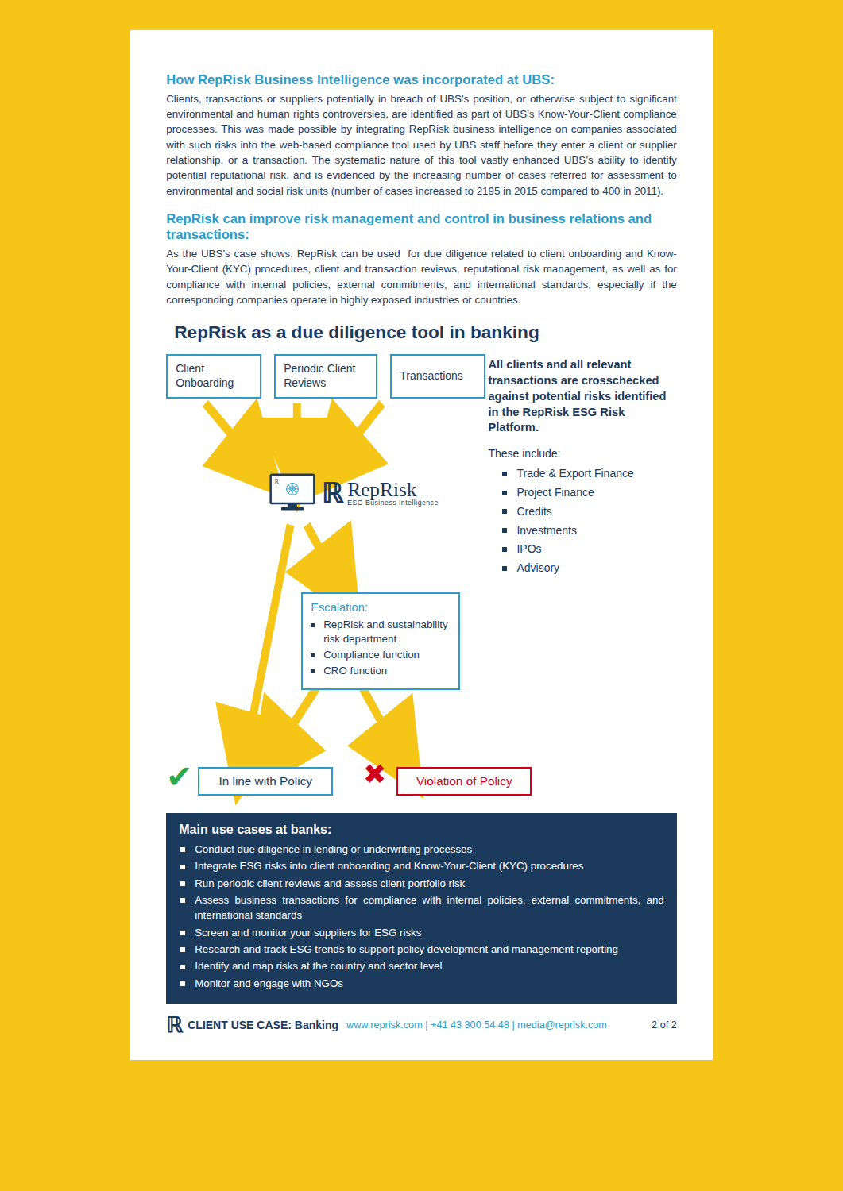How RepRisk Business Intelligence was incorporated at UBS:
Clients, transactions or suppliers potentially in breach of UBS’s position, or otherwise subject to significant environmental and human rights controversies, are identified as part of UBS’s Know-Your-Client compliance processes. This was made possible by integrating RepRisk business intelligence on companies associated with such risks into the web-based compliance tool used by UBS staff before they enter a client or supplier relationship, or a transaction. The systematic nature of this tool vastly enhanced UBS’s ability to identify potential reputational risk, and is evidenced by the increasing number of cases referred for assessment to environmental and social risk units (number of cases increased to 2195 in 2015 compared to 400 in 2011).
RepRisk can improve risk management and control in business relations and transactions:
As the UBS’s case shows, RepRisk can be used for due diligence related to client onboarding and Know-Your-Client (KYC) procedures, client and transaction reviews, reputational risk management, as well as for compliance with internal policies, external commitments, and international standards, especially if the corresponding companies operate in highly exposed industries or countries.
RepRisk as a due diligence tool in banking
Client
Onboarding
Periodic Client
Reviews
Transactions
R
ℝ
RepRisk
ESG Business Intelligence
Escalation:
RepRisk and sustainability risk department
Compliance function
CRO function
✔
In line with Policy
✖
Violation of Policy
All clients and all relevant transactions are crosschecked against potential risks identified in the RepRisk ESG Risk Platform.
These include:
Trade & Export Finance
Project Finance
Credits
Investments
IPOs
Advisory
Main use cases at banks:
Conduct due diligence in lending or underwriting processes
Integrate ESG risks into client onboarding and Know-Your-Client (KYC) procedures
Run periodic client reviews and assess client portfolio risk
Assess business transactions for compliance with internal policies, external commitments, and international standards
Screen and monitor your suppliers for ESG risks
Research and track ESG trends to support policy development and management reporting
Identify and map risks at the country and sector level
Monitor and engage with NGOs
ℝ CLIENT USE CASE: Banking www.reprisk.com | +41 43 300 54 48 | media@reprisk.com 2 of 2